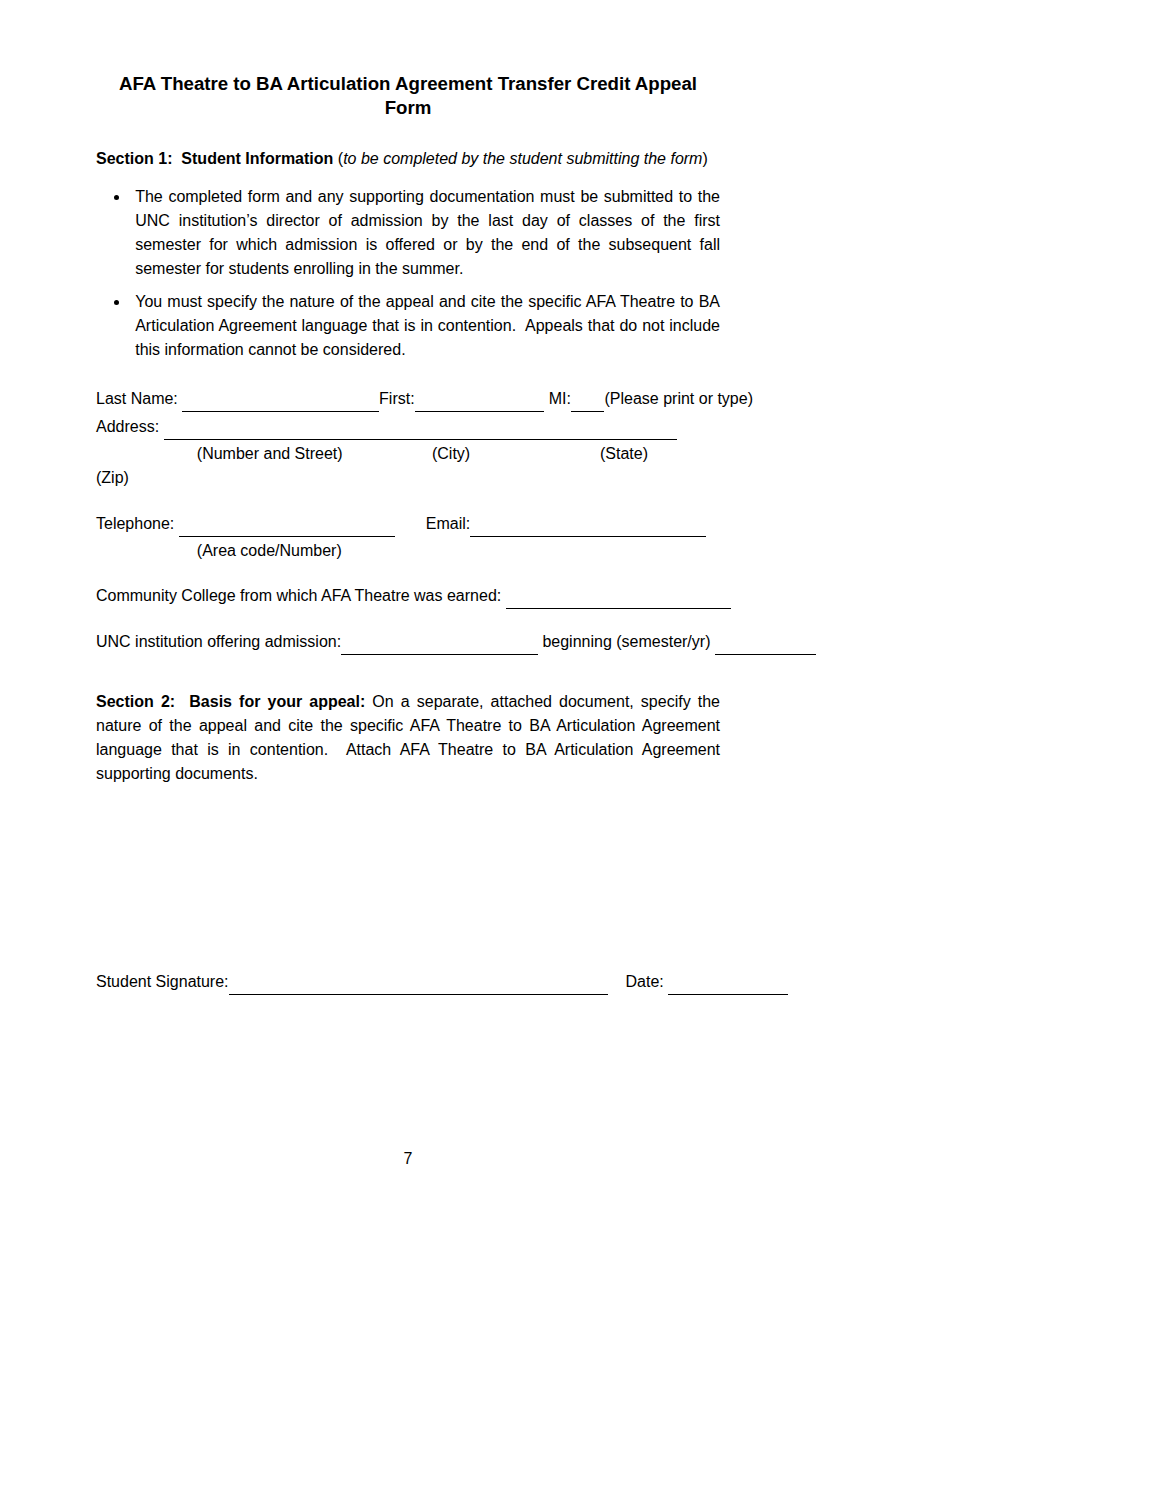AFA Theatre to BA Articulation Agreement Transfer Credit Appeal Form
Section 1: Student Information (to be completed by the student submitting the form)
The completed form and any supporting documentation must be submitted to the UNC institution’s director of admission by the last day of classes of the first semester for which admission is offered or by the end of the subsequent fall semester for students enrolling in the summer.
You must specify the nature of the appeal and cite the specific AFA Theatre to BA Articulation Agreement language that is in contention. Appeals that do not include this information cannot be considered.
Last Name: First: MI: (Please print or type)
Address:
(Number and Street)(City)(State)(Zip)
Telephone: Email:
(Area code/Number)
Community College from which AFA Theatre was earned:
UNC institution offering admission: beginning (semester/yr)
Section 2: Basis for your appeal: On a separate, attached document, specify the nature of the appeal and cite the specific AFA Theatre to BA Articulation Agreement language that is in contention. Attach AFA Theatre to BA Articulation Agreement supporting documents.
Student Signature: Date:
7